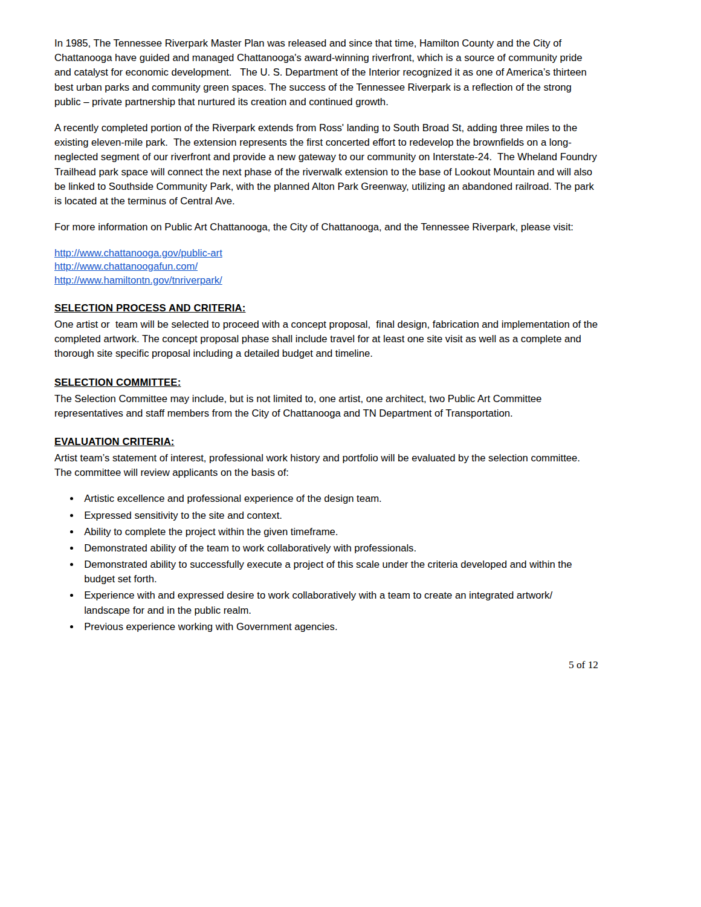In 1985, The Tennessee Riverpark Master Plan was released and since that time, Hamilton County and the City of Chattanooga have guided and managed Chattanooga's award-winning riverfront, which is a source of community pride and catalyst for economic development. The U. S. Department of the Interior recognized it as one of America’s thirteen best urban parks and community green spaces. The success of the Tennessee Riverpark is a reflection of the strong public – private partnership that nurtured its creation and continued growth.
A recently completed portion of the Riverpark extends from Ross' landing to South Broad St, adding three miles to the existing eleven-mile park. The extension represents the first concerted effort to redevelop the brownfields on a long-neglected segment of our riverfront and provide a new gateway to our community on Interstate-24. The Wheland Foundry Trailhead park space will connect the next phase of the riverwalk extension to the base of Lookout Mountain and will also be linked to Southside Community Park, with the planned Alton Park Greenway, utilizing an abandoned railroad. The park is located at the terminus of Central Ave.
For more information on Public Art Chattanooga, the City of Chattanooga, and the Tennessee Riverpark, please visit:
http://www.chattanooga.gov/public-art http://www.chattanoogafun.com/ http://www.hamiltontn.gov/tnriverpark/
Selection Process and Criteria:
One artist or team will be selected to proceed with a concept proposal, final design, fabrication and implementation of the completed artwork. The concept proposal phase shall include travel for at least one site visit as well as a complete and thorough site specific proposal including a detailed budget and timeline.
Selection Committee:
The Selection Committee may include, but is not limited to, one artist, one architect, two Public Art Committee representatives and staff members from the City of Chattanooga and TN Department of Transportation.
Evaluation Criteria:
Artist team’s statement of interest, professional work history and portfolio will be evaluated by the selection committee. The committee will review applicants on the basis of:
Artistic excellence and professional experience of the design team.
Expressed sensitivity to the site and context.
Ability to complete the project within the given timeframe.
Demonstrated ability of the team to work collaboratively with professionals.
Demonstrated ability to successfully execute a project of this scale under the criteria developed and within the budget set forth.
Experience with and expressed desire to work collaboratively with a team to create an integrated artwork/ landscape for and in the public realm.
Previous experience working with Government agencies.
5 of 12